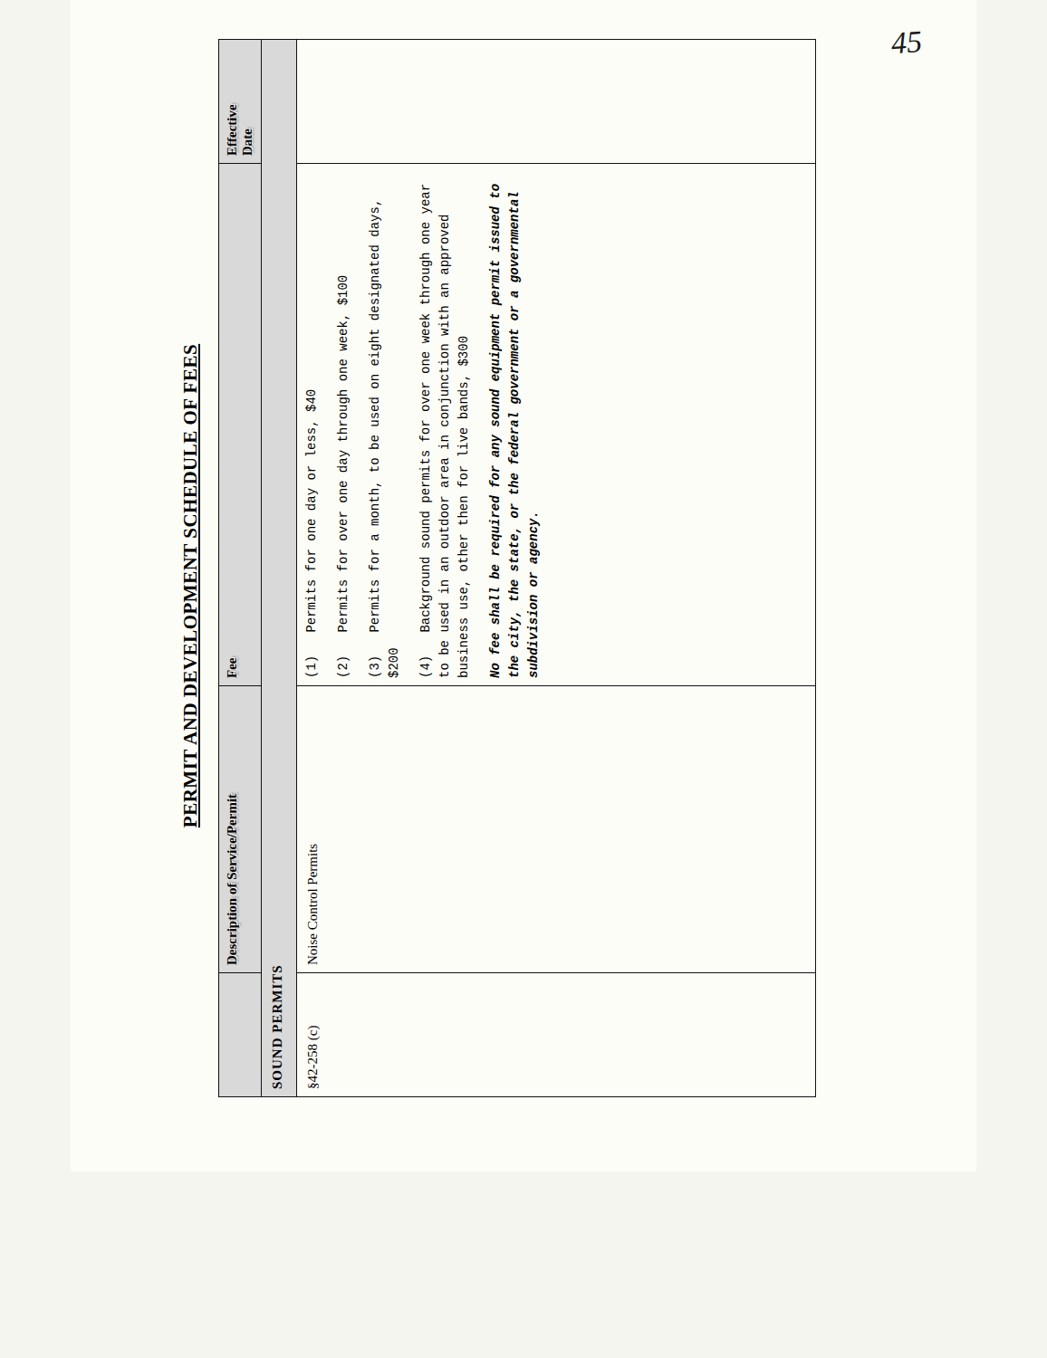45
PERMIT AND DEVELOPMENT SCHEDULE OF FEES
| | Description of Service/Permit | Fee | Effective Date |
| --- | --- | --- | --- |
| SOUND PERMITS |
| §42-258 (c) | Noise Control Permits | (1) Permits for one day or less, $40 (2) Permits for over one day through one week, $100 (3) Permits for a month, to be used on eight designated days, $200 (4) Background sound permits for over one week through one year to be used in an outdoor area in conjunction with an approved business use, other then for live bands, $300 No fee shall be required for any sound equipment permit issued to the city, the state, or the federal government or a governmental subdivision or agency. | |